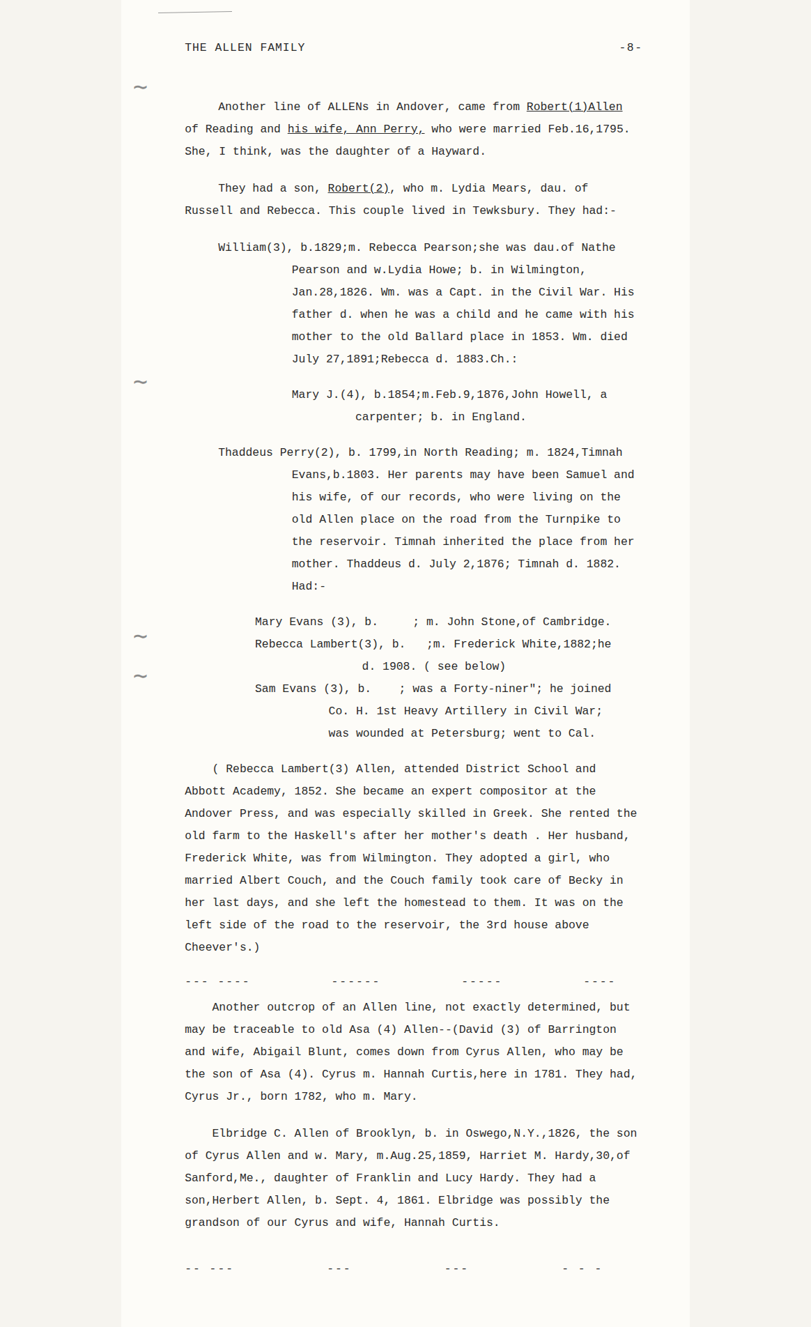∼
∼
∼
∼
THE ALLEN FAMILY
-8-
Another line of ALLENs in Andover, came from Robert(1)Allen of Reading and his wife, Ann Perry, who were married Feb.16,1795. She, I think, was the daughter of a Hayward.
They had a son, Robert(2), who m. Lydia Mears, dau. of Russell and Rebecca. This couple lived in Tewksbury. They had:-
William(3), b.1829;m. Rebecca Pearson;she was dau.of Nathe Pearson and w.Lydia Howe; b. in Wilmington, Jan.28,1826. Wm. was a Capt. in the Civil War. His father d. when he was a child and he came with his mother to the old Ballard place in 1853. Wm. died July 27,1891;Rebecca d. 1883.Ch.:
Mary J.(4), b.1854;m.Feb.9,1876,John Howell, a carpenter; b. in England.
Thaddeus Perry(2), b. 1799,in North Reading; m. 1824,Timnah Evans,b.1803. Her parents may have been Samuel and his wife, of our records, who were living on the old Allen place on the road from the Turnpike to the reservoir. Timnah inherited the place from her mother. Thaddeus d. July 2,1876; Timnah d. 1882. Had:-
Mary Evans (3), b. ; m. John Stone,of Cambridge.
Rebecca Lambert(3), b. ;m. Frederick White,1882;he
d. 1908. ( see below)
Sam Evans (3), b. ; was a Forty-niner"; he joined
Co. H. 1st Heavy Artillery in Civil War;
was wounded at Petersburg; went to Cal.
( Rebecca Lambert(3) Allen, attended District School and Abbott Academy, 1852. She became an expert compositor at the Andover Press, and was especially skilled in Greek. She rented the old farm to the Haskell's after her mother's death . Her husband, Frederick White, was from Wilmington. They adopted a girl, who married Albert Couch, and the Couch family took care of Becky in her last days, and she left the homestead to them. It was on the left side of the road to the reservoir, the 3rd house above Cheever's.)
--- ---- ------ ----- ----
Another outcrop of an Allen line, not exactly determined, but may be traceable to old Asa (4) Allen--(David (3) of Barrington and wife, Abigail Blunt, comes down from Cyrus Allen, who may be the son of Asa (4). Cyrus m. Hannah Curtis,here in 1781. They had, Cyrus Jr., born 1782, who m. Mary.
Elbridge C. Allen of Brooklyn, b. in Oswego,N.Y.,1826, the son of Cyrus Allen and w. Mary, m.Aug.25,1859, Harriet M. Hardy,30,of Sanford,Me., daughter of Franklin and Lucy Hardy. They had a son,Herbert Allen, b. Sept. 4, 1861. Elbridge was possibly the grandson of our Cyrus and wife, Hannah Curtis.
-- --- --- --- - - -